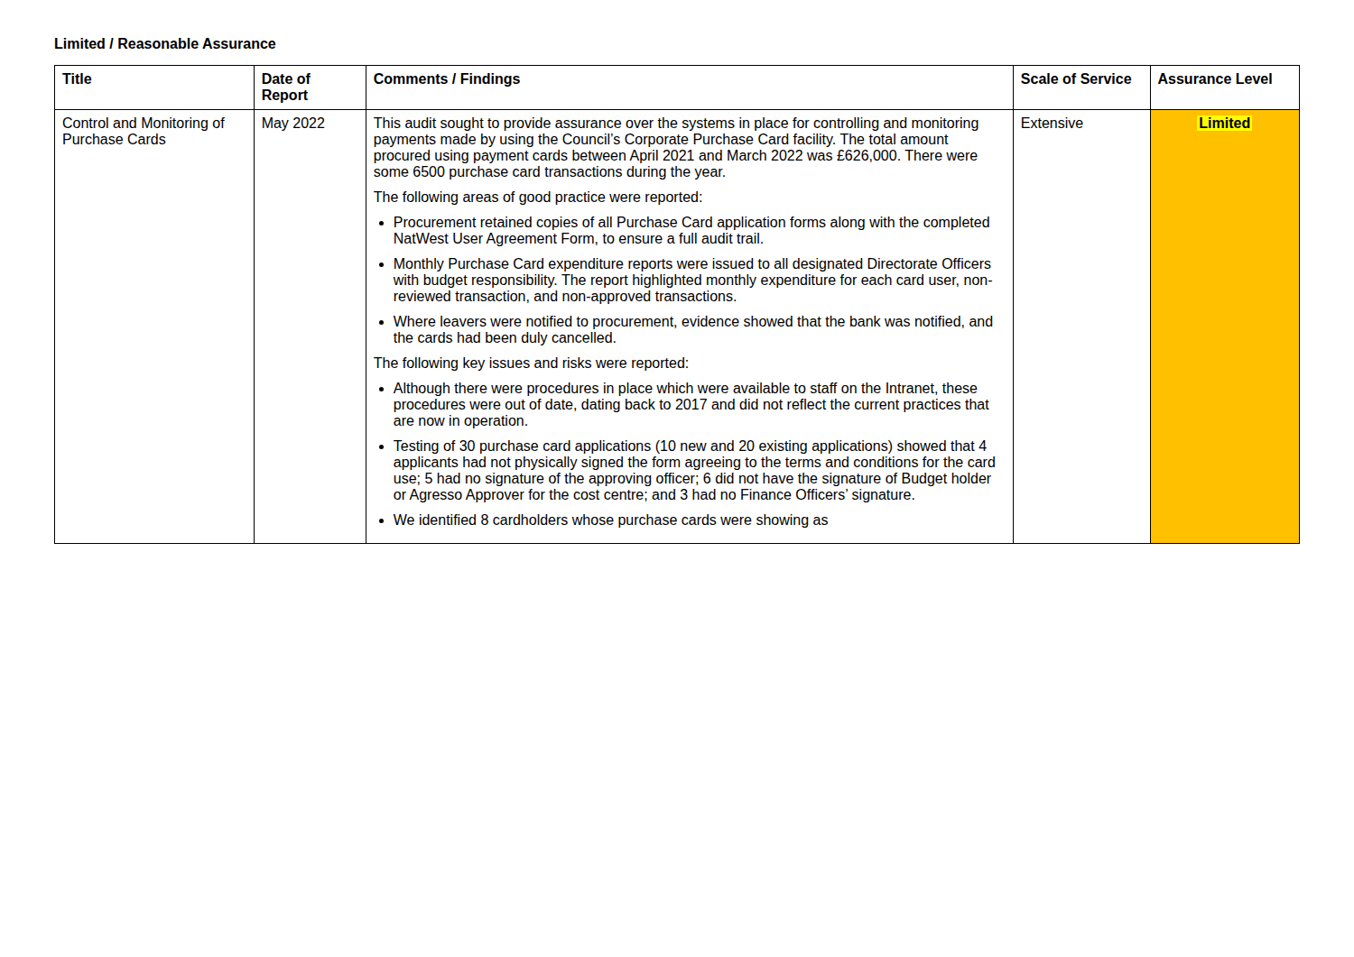Limited / Reasonable Assurance
| Title | Date of Report | Comments / Findings | Scale of Service | Assurance Level |
| --- | --- | --- | --- | --- |
| Control and Monitoring of Purchase Cards | May 2022 | This audit sought to provide assurance over the systems in place for controlling and monitoring payments made by using the Council’s Corporate Purchase Card facility. The total amount procured using payment cards between April 2021 and March 2022 was £626,000. There were some 6500 purchase card transactions during the year. The following areas of good practice were reported: Procurement retained copies of all Purchase Card application forms along with the completed NatWest User Agreement Form, to ensure a full audit trail. Monthly Purchase Card expenditure reports were issued to all designated Directorate Officers with budget responsibility. The report highlighted monthly expenditure for each card user, non-reviewed transaction, and non-approved transactions. Where leavers were notified to procurement, evidence showed that the bank was notified, and the cards had been duly cancelled. The following key issues and risks were reported: Although there were procedures in place which were available to staff on the Intranet, these procedures were out of date, dating back to 2017 and did not reflect the current practices that are now in operation. Testing of 30 purchase card applications (10 new and 20 existing applications) showed that 4 applicants had not physically signed the form agreeing to the terms and conditions for the card use; 5 had no signature of the approving officer; 6 did not have the signature of Budget holder or Agresso Approver for the cost centre; and 3 had no Finance Officers’ signature. We identified 8 cardholders whose purchase cards were showing as | Extensive | Limited |